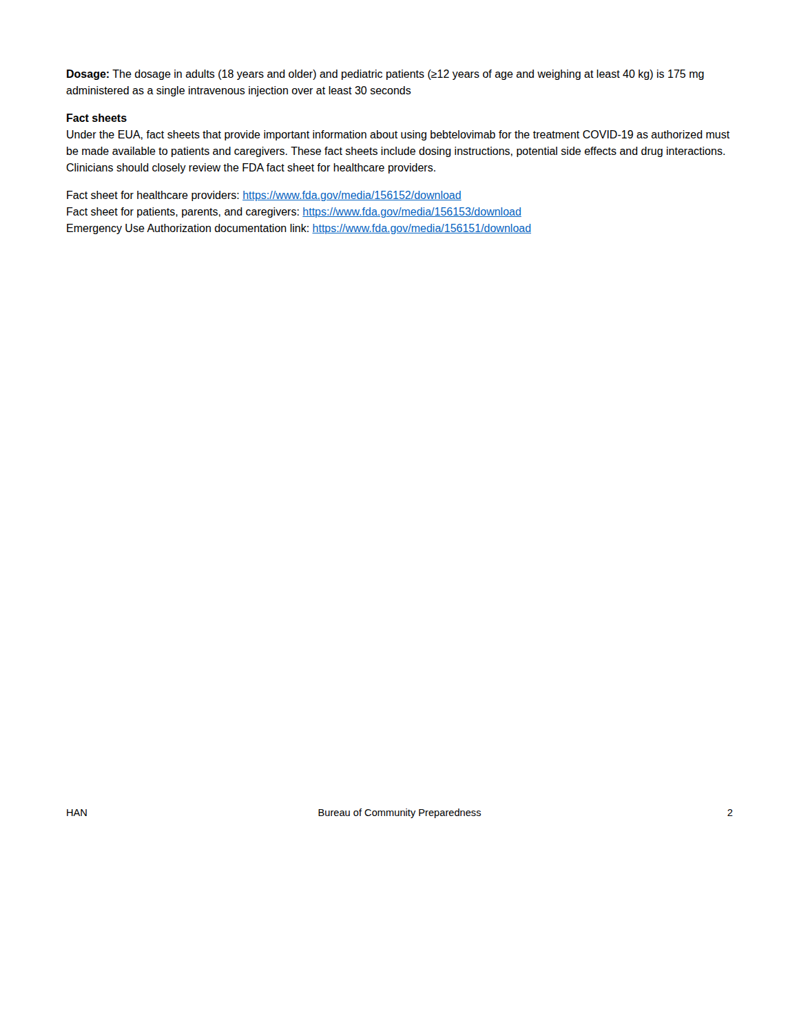Dosage: The dosage in adults (18 years and older) and pediatric patients (≥12 years of age and weighing at least 40 kg) is 175 mg administered as a single intravenous injection over at least 30 seconds
Fact sheets
Under the EUA, fact sheets that provide important information about using bebtelovimab for the treatment COVID-19 as authorized must be made available to patients and caregivers. These fact sheets include dosing instructions, potential side effects and drug interactions. Clinicians should closely review the FDA fact sheet for healthcare providers.
Fact sheet for healthcare providers: https://www.fda.gov/media/156152/download
Fact sheet for patients, parents, and caregivers: https://www.fda.gov/media/156153/download
Emergency Use Authorization documentation link: https://www.fda.gov/media/156151/download
HAN
Bureau of Community Preparedness
2